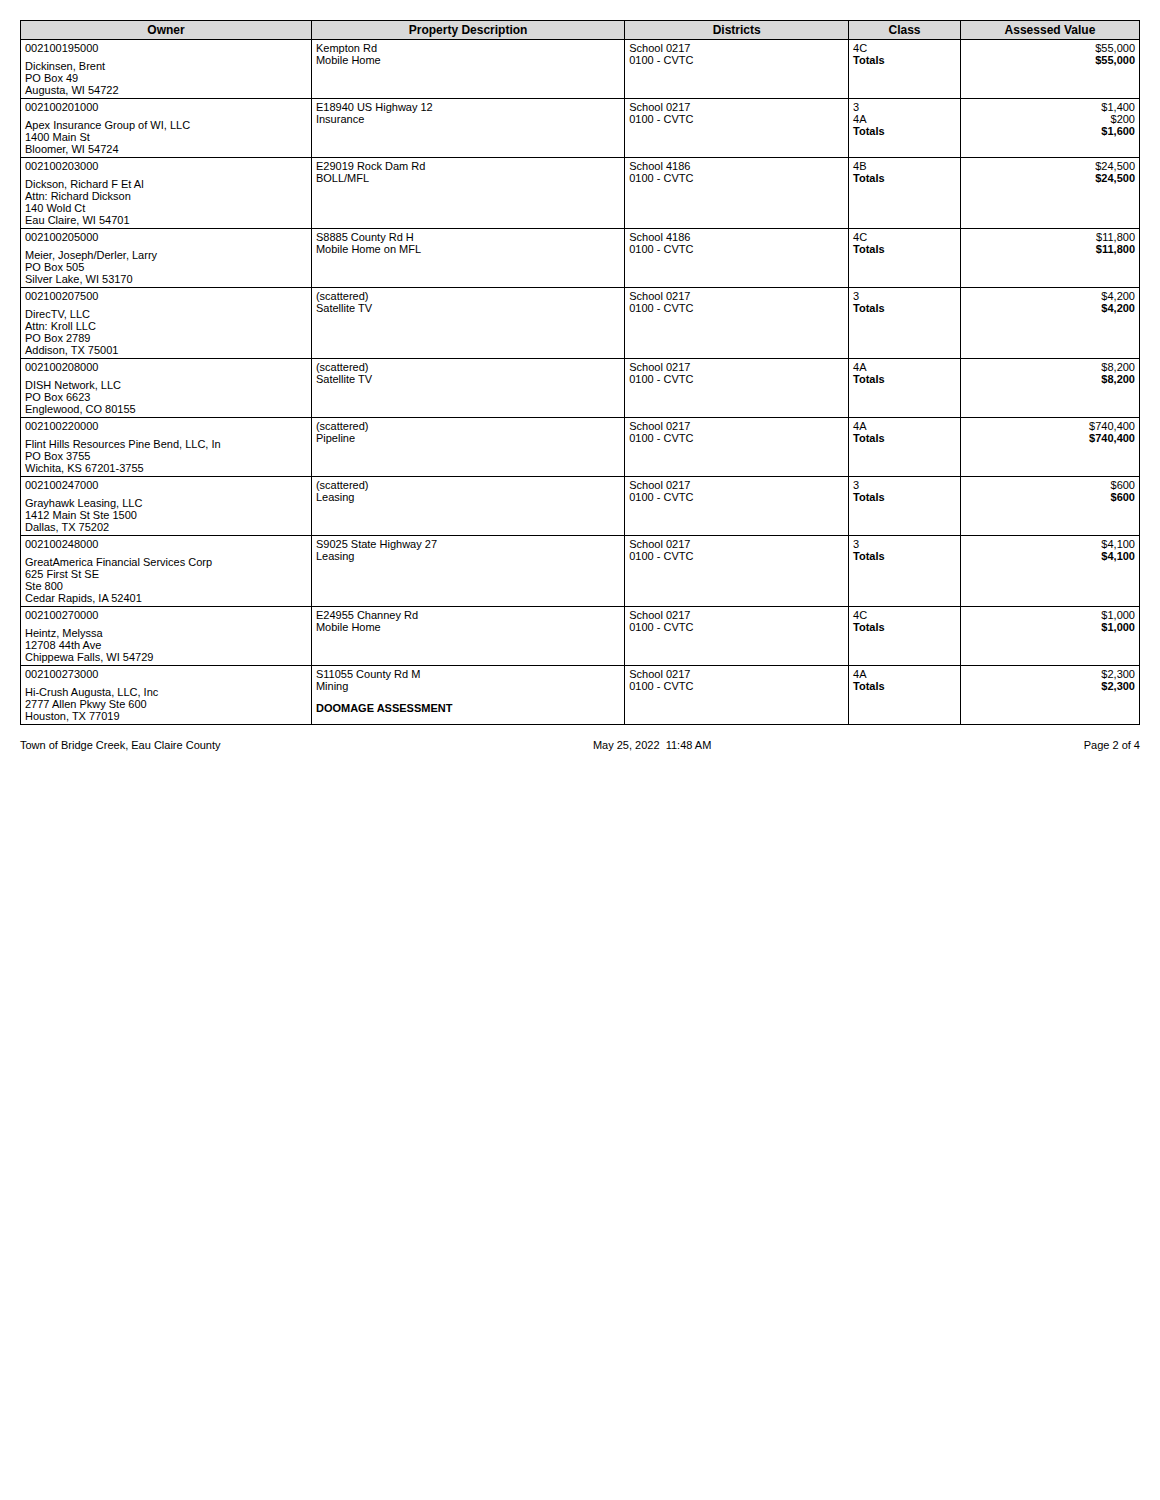| Owner | Property Description | Districts | Class | Assessed Value |
| --- | --- | --- | --- | --- |
| 002100195000 Dickinsen, Brent PO Box 49 Augusta, WI 54722 | Kempton Rd Mobile Home | School 0217 0100 - CVTC | 4C Totals | $55,000 $55,000 |
| 002100201000 Apex Insurance Group of WI, LLC 1400 Main St Bloomer, WI 54724 | E18940 US Highway 12 Insurance | School 0217 0100 - CVTC | 3 4A Totals | $1,400 $200 $1,600 |
| 002100203000 Dickson, Richard F Et Al Attn: Richard Dickson 140 Wold Ct Eau Claire, WI 54701 | E29019 Rock Dam Rd BOLL/MFL | School 4186 0100 - CVTC | 4B Totals | $24,500 $24,500 |
| 002100205000 Meier, Joseph/Derler, Larry PO Box 505 Silver Lake, WI 53170 | S8885 County Rd H Mobile Home on MFL | School 4186 0100 - CVTC | 4C Totals | $11,800 $11,800 |
| 002100207500 DirecTV, LLC Attn: Kroll LLC PO Box 2789 Addison, TX 75001 | (scattered) Satellite TV | School 0217 0100 - CVTC | 3 Totals | $4,200 $4,200 |
| 002100208000 DISH Network, LLC PO Box 6623 Englewood, CO 80155 | (scattered) Satellite TV | School 0217 0100 - CVTC | 4A Totals | $8,200 $8,200 |
| 002100220000 Flint Hills Resources Pine Bend, LLC, In PO Box 3755 Wichita, KS 67201-3755 | (scattered) Pipeline | School 0217 0100 - CVTC | 4A Totals | $740,400 $740,400 |
| 002100247000 Grayhawk Leasing, LLC 1412 Main St Ste 1500 Dallas, TX 75202 | (scattered) Leasing | School 0217 0100 - CVTC | 3 Totals | $600 $600 |
| 002100248000 GreatAmerica Financial Services Corp 625 First St SE Ste 800 Cedar Rapids, IA 52401 | S9025 State Highway 27 Leasing | School 0217 0100 - CVTC | 3 Totals | $4,100 $4,100 |
| 002100270000 Heintz, Melyssa 12708 44th Ave Chippewa Falls, WI 54729 | E24955 Channey Rd Mobile Home | School 0217 0100 - CVTC | 4C Totals | $1,000 $1,000 |
| 002100273000 Hi-Crush Augusta, LLC, Inc 2777 Allen Pkwy Ste 600 Houston, TX 77019 | S11055 County Rd M Mining DOOMAGE ASSESSMENT | School 0217 0100 - CVTC | 4A Totals | $2,300 $2,300 |
Town of Bridge Creek, Eau Claire County
May 25, 2022 11:48 AM
Page 2 of 4